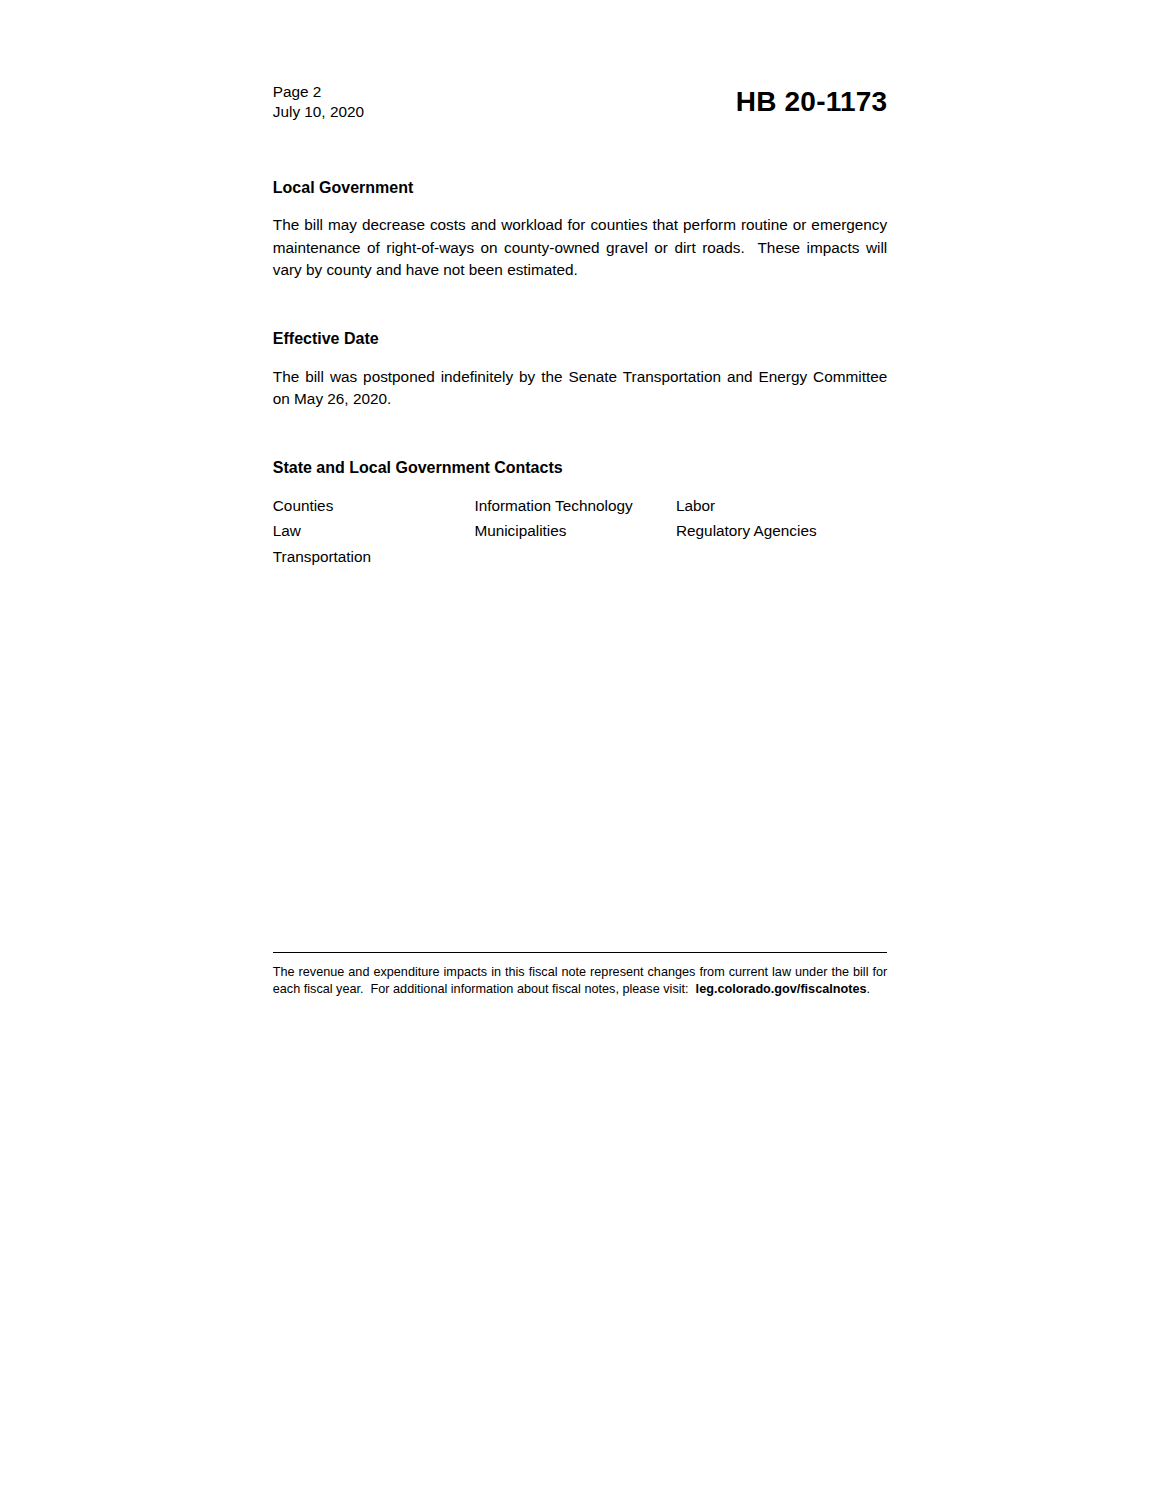Page 2
July 10, 2020
HB 20-1173
Local Government
The bill may decrease costs and workload for counties that perform routine or emergency maintenance of right-of-ways on county-owned gravel or dirt roads. These impacts will vary by county and have not been estimated.
Effective Date
The bill was postponed indefinitely by the Senate Transportation and Energy Committee on May 26, 2020.
State and Local Government Contacts
| Counties | Information Technology | Labor |
| Law | Municipalities | Regulatory Agencies |
| Transportation | | |
The revenue and expenditure impacts in this fiscal note represent changes from current law under the bill for each fiscal year. For additional information about fiscal notes, please visit: leg.colorado.gov/fiscalnotes.